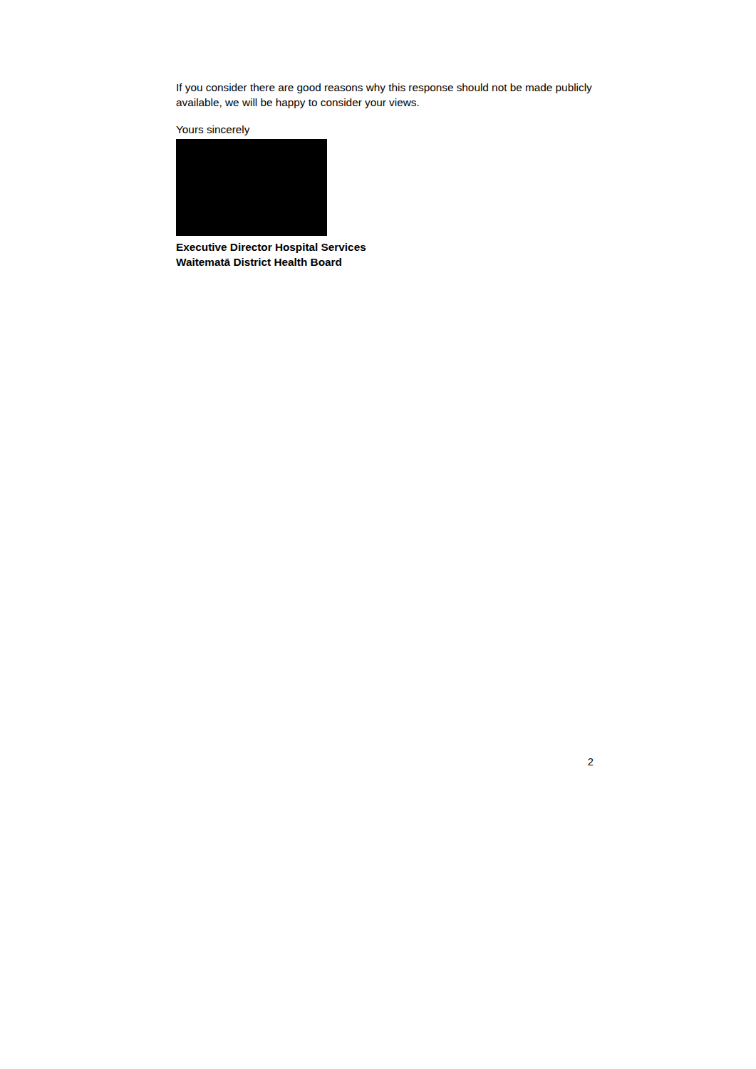If you consider there are good reasons why this response should not be made publicly available, we will be happy to consider your views.
Yours sincerely
Executive Director Hospital Services
Waitematā District Health Board
2